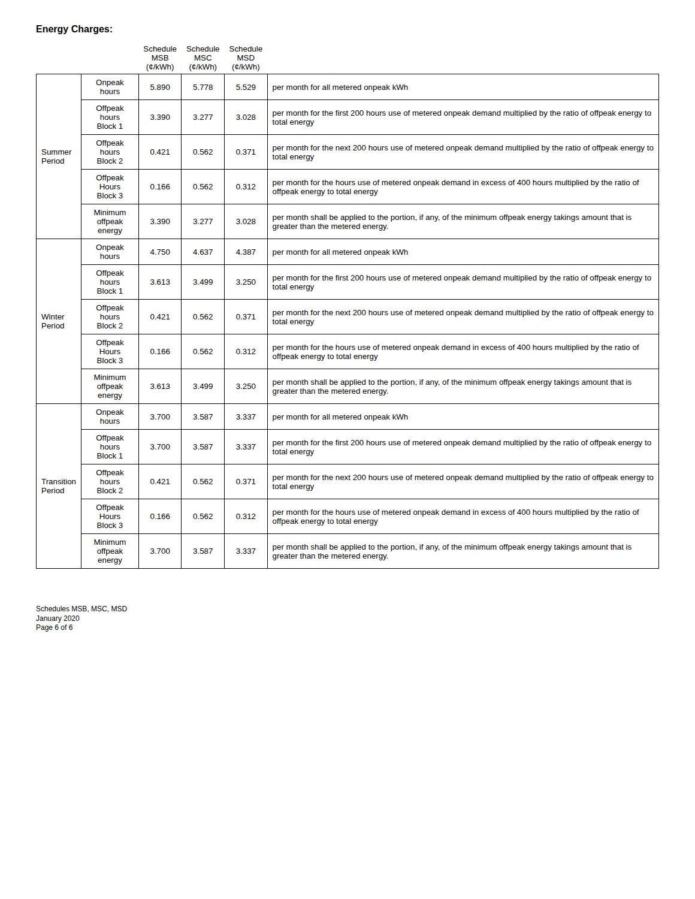Energy Charges:
| | | Schedule MSB (¢/kWh) | Schedule MSC (¢/kWh) | Schedule MSD (¢/kWh) | |
| --- | --- | --- | --- | --- | --- |
| Summer Period | Onpeak hours | 5.890 | 5.778 | 5.529 | per month for all metered onpeak kWh |
| Offpeak hours Block 1 | 3.390 | 3.277 | 3.028 | per month for the first 200 hours use of metered onpeak demand multiplied by the ratio of offpeak energy to total energy |
| Offpeak hours Block 2 | 0.421 | 0.562 | 0.371 | per month for the next 200 hours use of metered onpeak demand multiplied by the ratio of offpeak energy to total energy |
| Offpeak Hours Block 3 | 0.166 | 0.562 | 0.312 | per month for the hours use of metered onpeak demand in excess of 400 hours multiplied by the ratio of offpeak energy to total energy |
| Minimum offpeak energy | 3.390 | 3.277 | 3.028 | per month shall be applied to the portion, if any, of the minimum offpeak energy takings amount that is greater than the metered energy. |
| Winter Period | Onpeak hours | 4.750 | 4.637 | 4.387 | per month for all metered onpeak kWh |
| Offpeak hours Block 1 | 3.613 | 3.499 | 3.250 | per month for the first 200 hours use of metered onpeak demand multiplied by the ratio of offpeak energy to total energy |
| Offpeak hours Block 2 | 0.421 | 0.562 | 0.371 | per month for the next 200 hours use of metered onpeak demand multiplied by the ratio of offpeak energy to total energy |
| Offpeak Hours Block 3 | 0.166 | 0.562 | 0.312 | per month for the hours use of metered onpeak demand in excess of 400 hours multiplied by the ratio of offpeak energy to total energy |
| Minimum offpeak energy | 3.613 | 3.499 | 3.250 | per month shall be applied to the portion, if any, of the minimum offpeak energy takings amount that is greater than the metered energy. |
| Transition Period | Onpeak hours | 3.700 | 3.587 | 3.337 | per month for all metered onpeak kWh |
| Offpeak hours Block 1 | 3.700 | 3.587 | 3.337 | per month for the first 200 hours use of metered onpeak demand multiplied by the ratio of offpeak energy to total energy |
| Offpeak hours Block 2 | 0.421 | 0.562 | 0.371 | per month for the next 200 hours use of metered onpeak demand multiplied by the ratio of offpeak energy to total energy |
| Offpeak Hours Block 3 | 0.166 | 0.562 | 0.312 | per month for the hours use of metered onpeak demand in excess of 400 hours multiplied by the ratio of offpeak energy to total energy |
| Minimum offpeak energy | 3.700 | 3.587 | 3.337 | per month shall be applied to the portion, if any, of the minimum offpeak energy takings amount that is greater than the metered energy. |
Schedules MSB, MSC, MSD
January 2020
Page 6 of 6